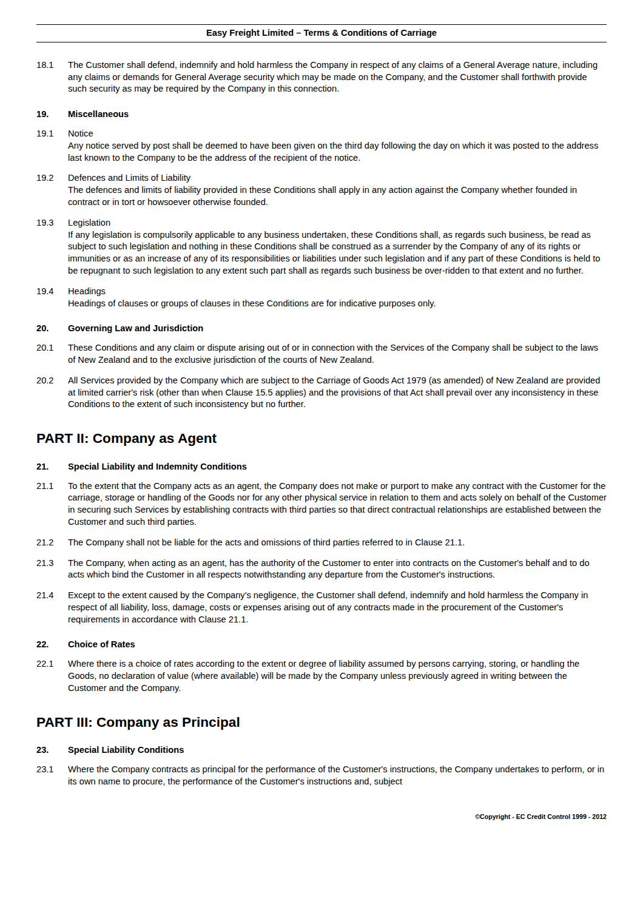Easy Freight Limited – Terms & Conditions of Carriage
18.1
The Customer shall defend, indemnify and hold harmless the Company in respect of any claims of a General Average nature, including any claims or demands for General Average security which may be made on the Company, and the Customer shall forthwith provide such security as may be required by the Company in this connection.
19. Miscellaneous
19.1
Notice
Any notice served by post shall be deemed to have been given on the third day following the day on which it was posted to the address last known to the Company to be the address of the recipient of the notice.
19.2
Defences and Limits of Liability
The defences and limits of liability provided in these Conditions shall apply in any action against the Company whether founded in contract or in tort or howsoever otherwise founded.
19.3
Legislation
If any legislation is compulsorily applicable to any business undertaken, these Conditions shall, as regards such business, be read as subject to such legislation and nothing in these Conditions shall be construed as a surrender by the Company of any of its rights or immunities or as an increase of any of its responsibilities or liabilities under such legislation and if any part of these Conditions is held to be repugnant to such legislation to any extent such part shall as regards such business be over-ridden to that extent and no further.
19.4
Headings
Headings of clauses or groups of clauses in these Conditions are for indicative purposes only.
20. Governing Law and Jurisdiction
20.1
These Conditions and any claim or dispute arising out of or in connection with the Services of the Company shall be subject to the laws of New Zealand and to the exclusive jurisdiction of the courts of New Zealand.
20.2
All Services provided by the Company which are subject to the Carriage of Goods Act 1979 (as amended) of New Zealand are provided at limited carrier's risk (other than when Clause 15.5 applies) and the provisions of that Act shall prevail over any inconsistency in these Conditions to the extent of such inconsistency but no further.
PART II: Company as Agent
21. Special Liability and Indemnity Conditions
21.1
To the extent that the Company acts as an agent, the Company does not make or purport to make any contract with the Customer for the carriage, storage or handling of the Goods nor for any other physical service in relation to them and acts solely on behalf of the Customer in securing such Services by establishing contracts with third parties so that direct contractual relationships are established between the Customer and such third parties.
21.2
The Company shall not be liable for the acts and omissions of third parties referred to in Clause 21.1.
21.3
The Company, when acting as an agent, has the authority of the Customer to enter into contracts on the Customer's behalf and to do acts which bind the Customer in all respects notwithstanding any departure from the Customer's instructions.
21.4
Except to the extent caused by the Company's negligence, the Customer shall defend, indemnify and hold harmless the Company in respect of all liability, loss, damage, costs or expenses arising out of any contracts made in the procurement of the Customer's requirements in accordance with Clause 21.1.
22. Choice of Rates
22.1
Where there is a choice of rates according to the extent or degree of liability assumed by persons carrying, storing, or handling the Goods, no declaration of value (where available) will be made by the Company unless previously agreed in writing between the Customer and the Company.
PART III: Company as Principal
23. Special Liability Conditions
23.1
Where the Company contracts as principal for the performance of the Customer's instructions, the Company undertakes to perform, or in its own name to procure, the performance of the Customer's instructions and, subject
©Copyright - EC Credit Control 1999 - 2012